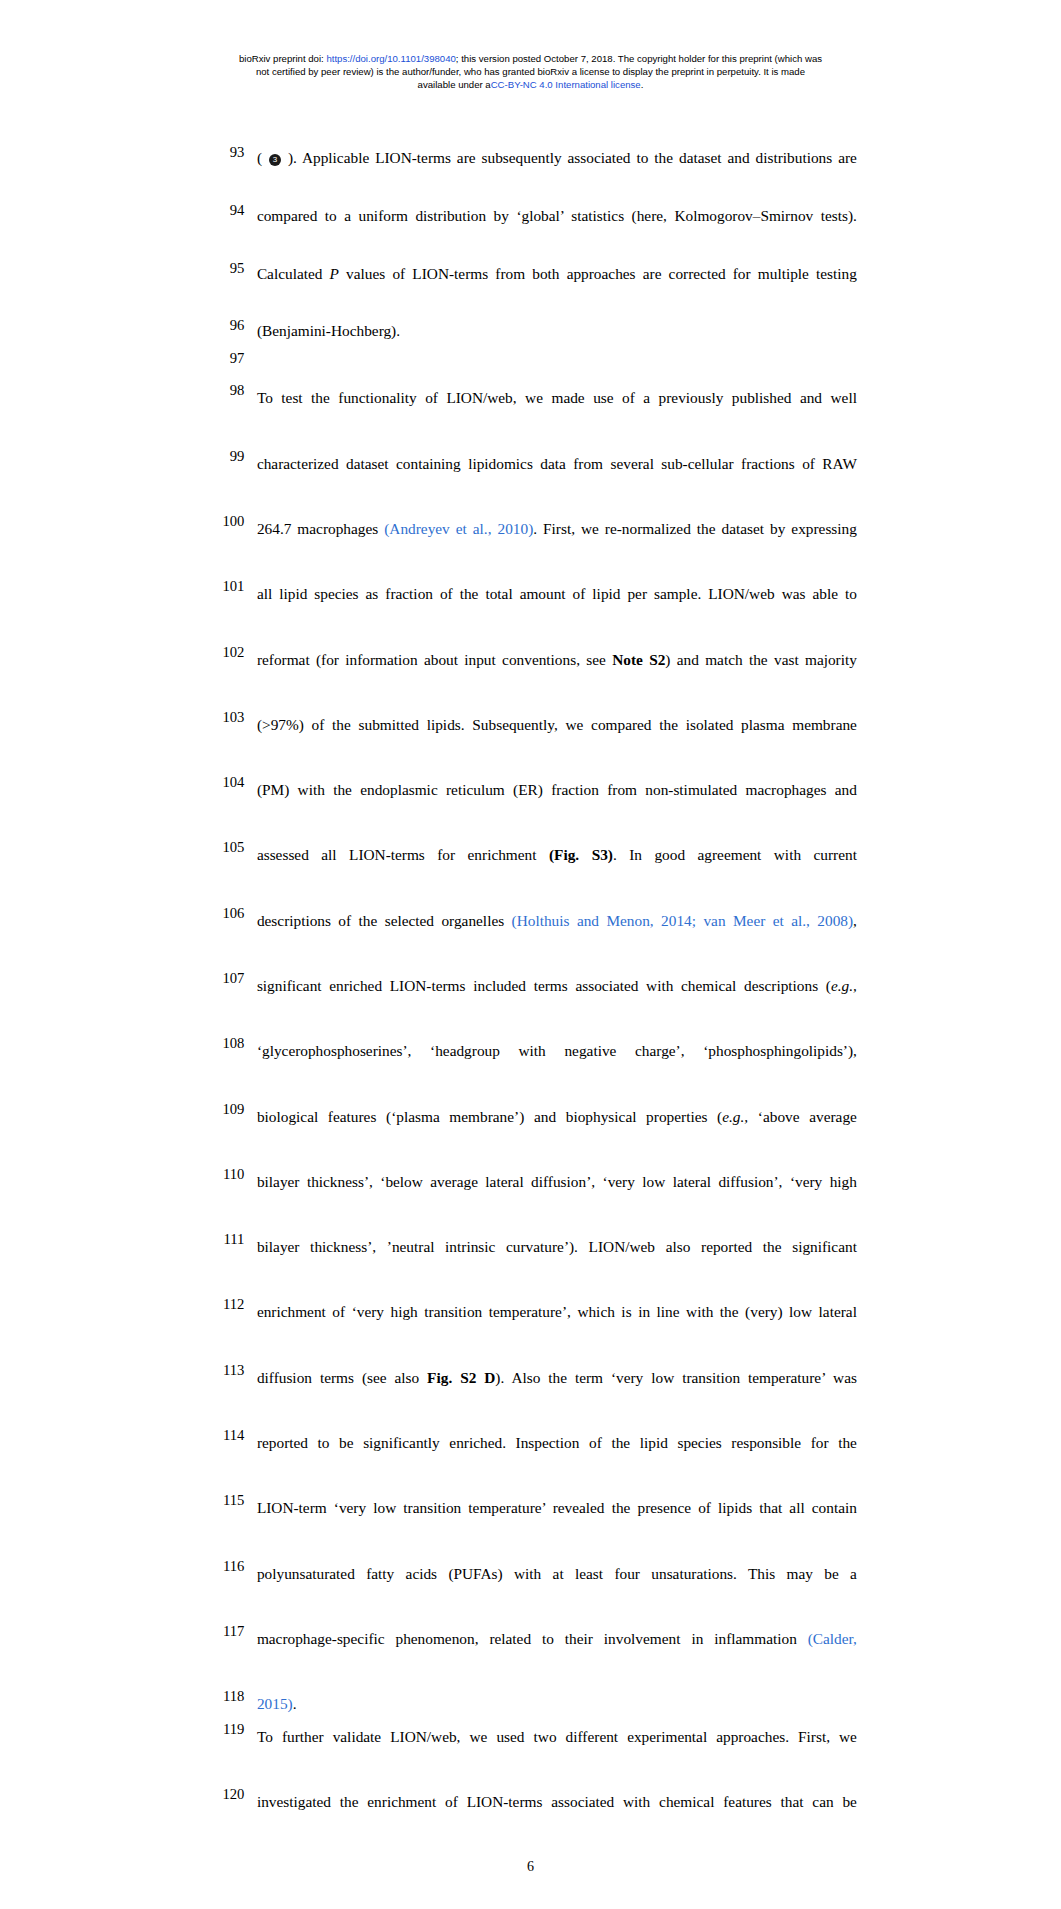bioRxiv preprint doi: https://doi.org/10.1101/398040; this version posted October 7, 2018. The copyright holder for this preprint (which was not certified by peer review) is the author/funder, who has granted bioRxiv a license to display the preprint in perpetuity. It is made available under aCC-BY-NC 4.0 International license.
93
( 3 ). Applicable LION-terms are subsequently associated to the dataset and distributions are
94
compared to a uniform distribution by ‘global’ statistics (here, Kolmogorov–Smirnov tests).
95
Calculated P values of LION-terms from both approaches are corrected for multiple testing
96
(Benjamini-Hochberg).
97
98
To test the functionality of LION/web, we made use of a previously published and well
99
characterized dataset containing lipidomics data from several sub-cellular fractions of RAW
100
264.7 macrophages (Andreyev et al., 2010). First, we re-normalized the dataset by expressing
101
all lipid species as fraction of the total amount of lipid per sample. LION/web was able to
102
reformat (for information about input conventions, see Note S2) and match the vast majority
103
(>97%) of the submitted lipids. Subsequently, we compared the isolated plasma membrane
104
(PM) with the endoplasmic reticulum (ER) fraction from non-stimulated macrophages and
105
assessed all LION-terms for enrichment (Fig. S3). In good agreement with current
106
descriptions of the selected organelles (Holthuis and Menon, 2014; van Meer et al., 2008),
107
significant enriched LION-terms included terms associated with chemical descriptions (e.g.,
108
‘glycerophosphoserines’, ‘headgroup with negative charge’, ‘phosphosphingolipids’),
109
biological features (‘plasma membrane’) and biophysical properties (e.g., ‘above average
110
bilayer thickness’, ‘below average lateral diffusion’, ‘very low lateral diffusion’, ‘very high
111
bilayer thickness’, ’neutral intrinsic curvature’). LION/web also reported the significant
112
enrichment of ‘very high transition temperature’, which is in line with the (very) low lateral
113
diffusion terms (see also Fig. S2 D). Also the term ‘very low transition temperature’ was
114
reported to be significantly enriched. Inspection of the lipid species responsible for the
115
LION-term ‘very low transition temperature’ revealed the presence of lipids that all contain
116
polyunsaturated fatty acids (PUFAs) with at least four unsaturations. This may be a
117
macrophage-specific phenomenon, related to their involvement in inflammation (Calder,
118
2015).
119
To further validate LION/web, we used two different experimental approaches. First, we
120
investigated the enrichment of LION-terms associated with chemical features that can be
6